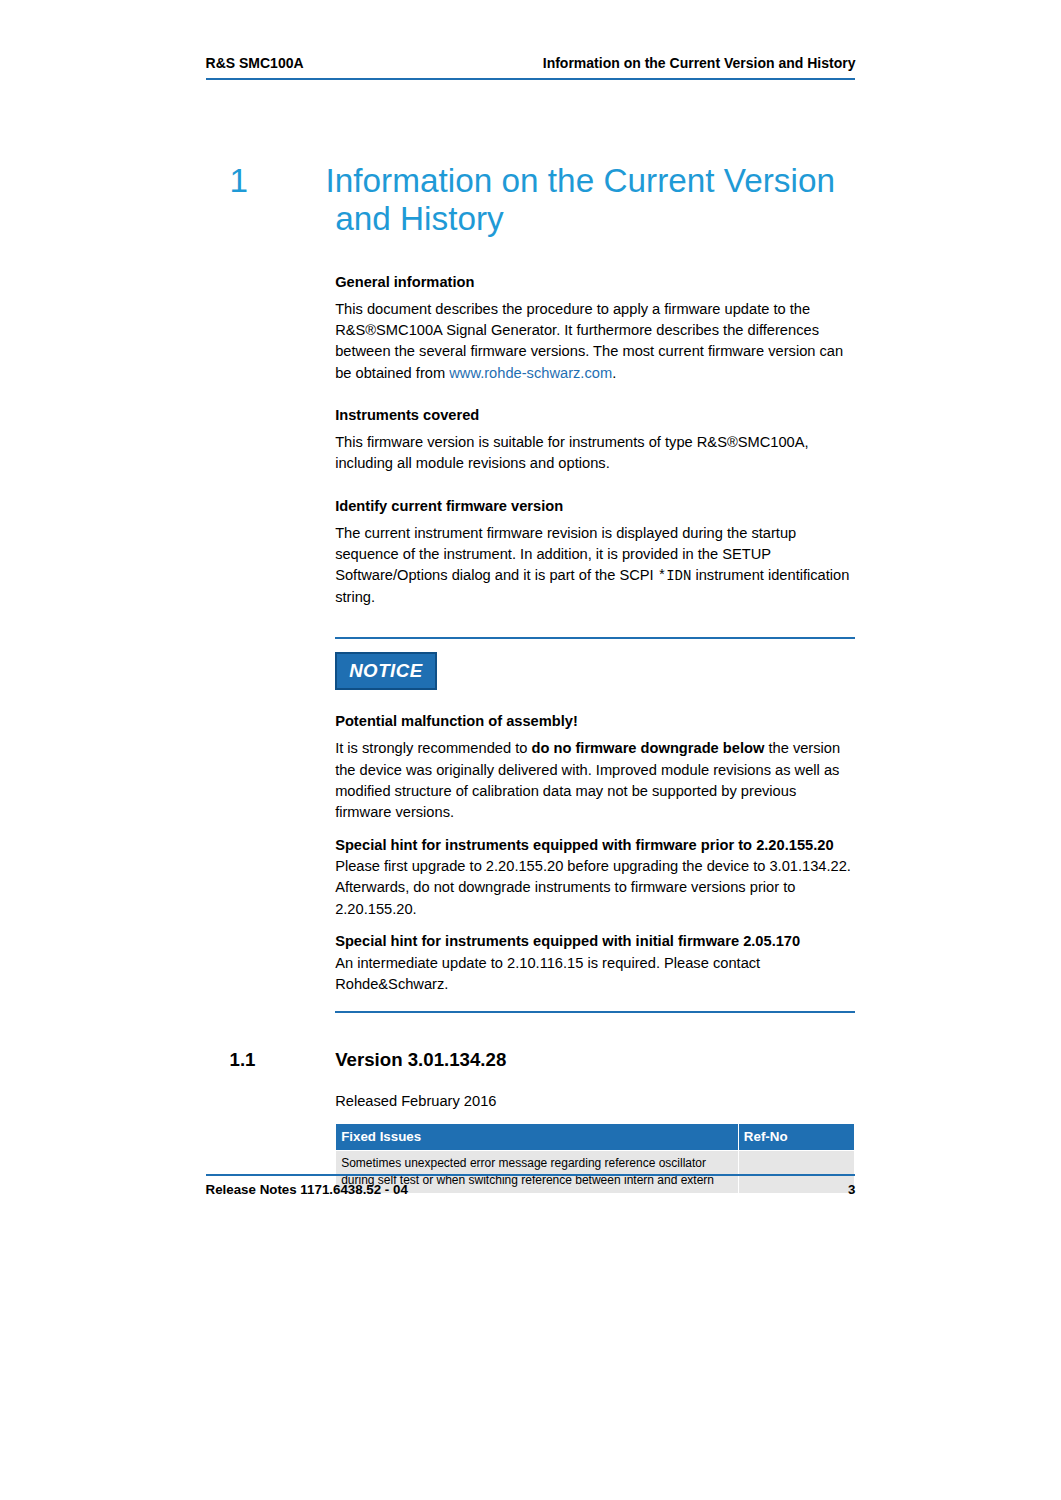R&S SMC100A
Information on the Current Version and History
1 Information on the Current Version and History
General information
This document describes the procedure to apply a firmware update to the R&S®SMC100A Signal Generator. It furthermore describes the differences between the several firmware versions. The most current firmware version can be obtained from www.rohde-schwarz.com.
Instruments covered
This firmware version is suitable for instruments of type R&S®SMC100A, including all module revisions and options.
Identify current firmware version
The current instrument firmware revision is displayed during the startup sequence of the instrument. In addition, it is provided in the SETUP Software/Options dialog and it is part of the SCPI *IDN instrument identification string.
NOTICE
Potential malfunction of assembly!
It is strongly recommended to do no firmware downgrade below the version the device was originally delivered with. Improved module revisions as well as modified structure of calibration data may not be supported by previous firmware versions.
Special hint for instruments equipped with firmware prior to 2.20.155.20
Please first upgrade to 2.20.155.20 before upgrading the device to 3.01.134.22. Afterwards, do not downgrade instruments to firmware versions prior to 2.20.155.20.
Special hint for instruments equipped with initial firmware 2.05.170
An intermediate update to 2.10.116.15 is required. Please contact Rohde&Schwarz.
1.1 Version 3.01.134.28
Released February 2016
| Fixed Issues | Ref-No |
| --- | --- |
| Sometimes unexpected error message regarding reference oscillator during self test or when switching reference between intern and extern | |
Release Notes 1171.6438.52 - 04
3